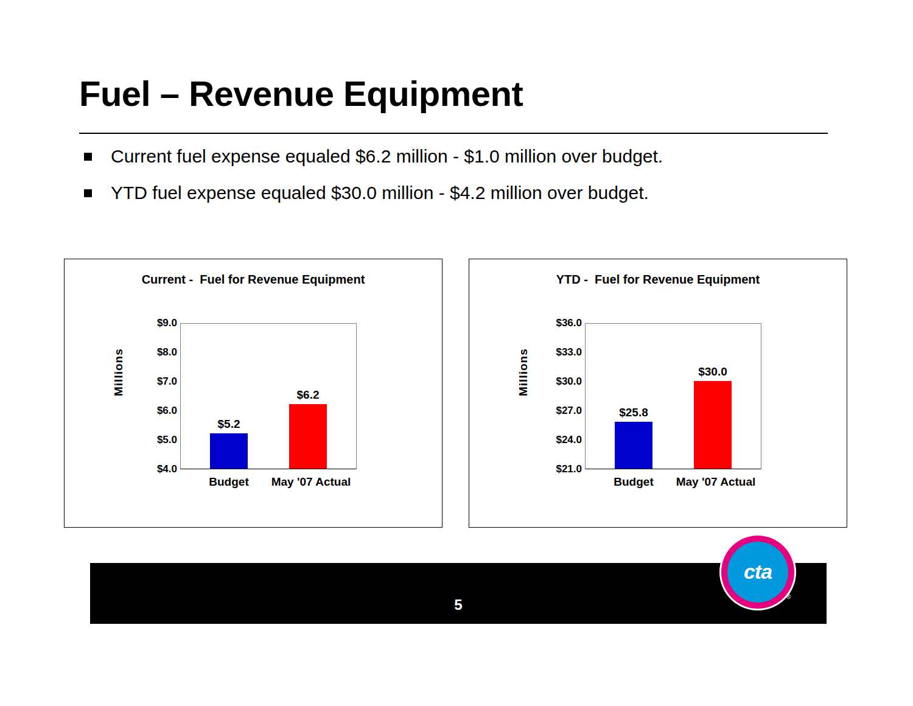Fuel – Revenue Equipment
Current fuel expense equaled $6.2 million - $1.0 million over budget.
YTD fuel expense equaled $30.0 million - $4.2 million over budget.
Current - Fuel for Revenue Equipment
Millions
$9.0
$8.0
$7.0
$6.0
$5.0
$4.0
$5.2
$6.2
Budget
May '07 Actual
YTD - Fuel for Revenue Equipment
Millions
$36.0
$33.0
$30.0
$27.0
$24.0
$21.0
$25.8
$30.0
Budget
May '07 Actual
5
cta
®